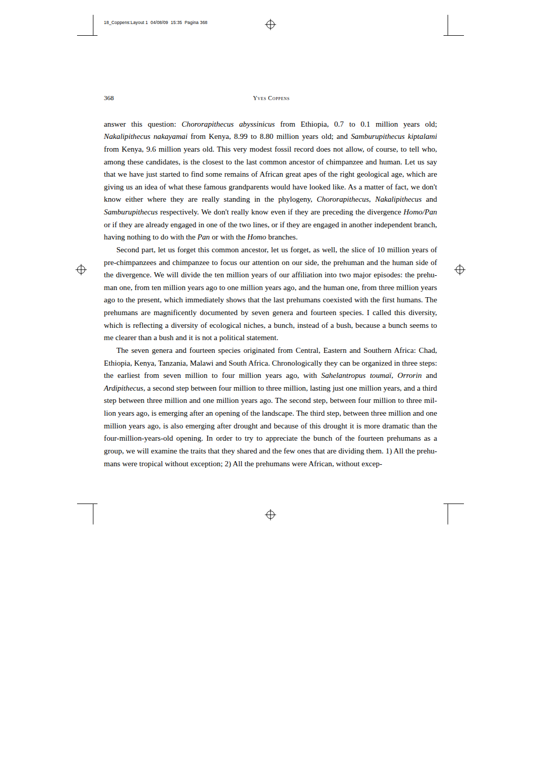18_Coppens:Layout 1 04/08/09 15:35 Pagina 368
368 Yves Coppens
answer this question: Chororapithecus abyssinicus from Ethiopia, 0.7 to 0.1 million years old; Nakalipithecus nakayamai from Kenya, 8.99 to 8.80 million years old; and Samburupithecus kiptalami from Kenya, 9.6 million years old. This very modest fossil record does not allow, of course, to tell who, among these candidates, is the closest to the last common ancestor of chimpanzee and human. Let us say that we have just started to find some remains of African great apes of the right geological age, which are giving us an idea of what these famous grandparents would have looked like. As a matter of fact, we don't know either where they are really standing in the phylogeny, Chororapithecus, Nakalipithecus and Samburupithecus respectively. We don't really know even if they are preceding the divergence Homo/Pan or if they are already engaged in one of the two lines, or if they are engaged in another independent branch, having nothing to do with the Pan or with the Homo branches.
Second part, let us forget this common ancestor, let us forget, as well, the slice of 10 million years of pre-chimpanzees and chimpanzee to focus our attention on our side, the prehuman and the human side of the divergence. We will divide the ten million years of our affiliation into two major episodes: the prehuman one, from ten million years ago to one million years ago, and the human one, from three million years ago to the present, which immediately shows that the last prehumans coexisted with the first humans. The prehumans are magnificently documented by seven genera and fourteen species. I called this diversity, which is reflecting a diversity of ecological niches, a bunch, instead of a bush, because a bunch seems to me clearer than a bush and it is not a political statement.
The seven genera and fourteen species originated from Central, Eastern and Southern Africa: Chad, Ethiopia, Kenya, Tanzania, Malawi and South Africa. Chronologically they can be organized in three steps: the earliest from seven million to four million years ago, with Sahelantropus toumaï, Orrorin and Ardipithecus, a second step between four million to three million, lasting just one million years, and a third step between three million and one million years ago. The second step, between four million to three million years ago, is emerging after an opening of the landscape. The third step, between three million and one million years ago, is also emerging after drought and because of this drought it is more dramatic than the four-million-years-old opening. In order to try to appreciate the bunch of the fourteen prehumans as a group, we will examine the traits that they shared and the few ones that are dividing them. 1) All the prehumans were tropical without exception; 2) All the prehumans were African, without excep-